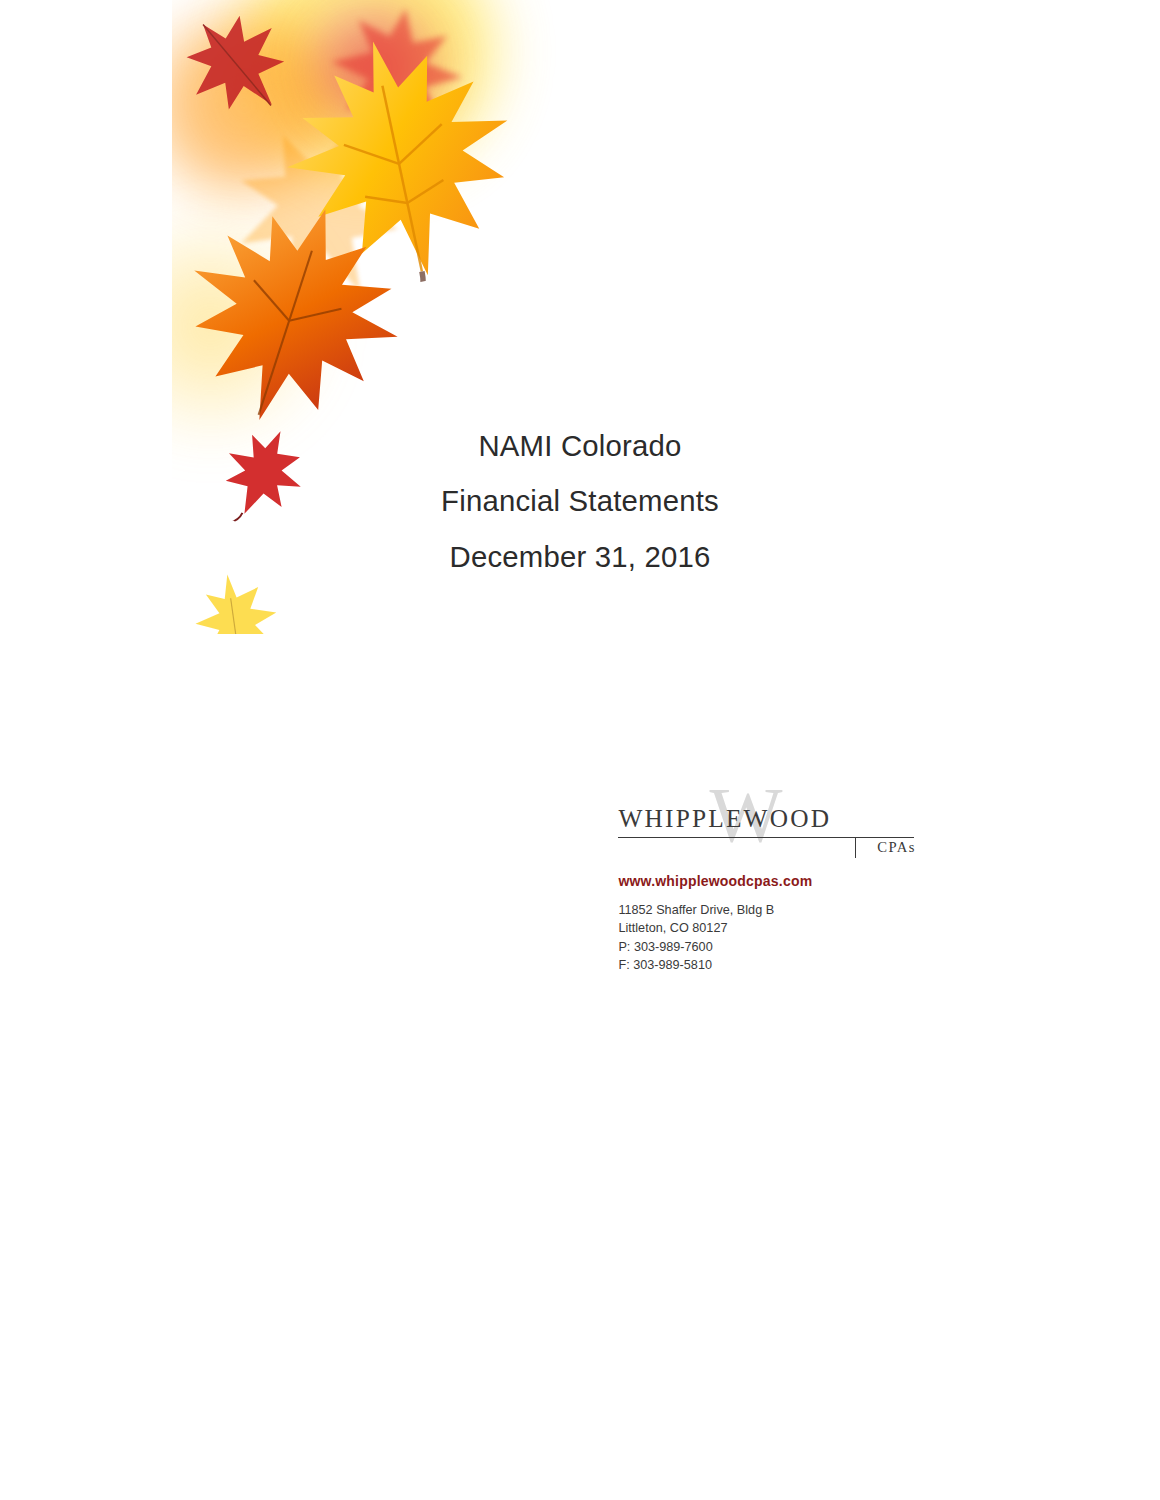NAMI Colorado
Financial Statements
December 31, 2016
W WHIPPLEWOOD CPAs
www.whipplewoodcpas.com
11852 Shaffer Drive, Bldg B Littleton, CO 80127 P: 303-989-7600 F: 303-989-5810